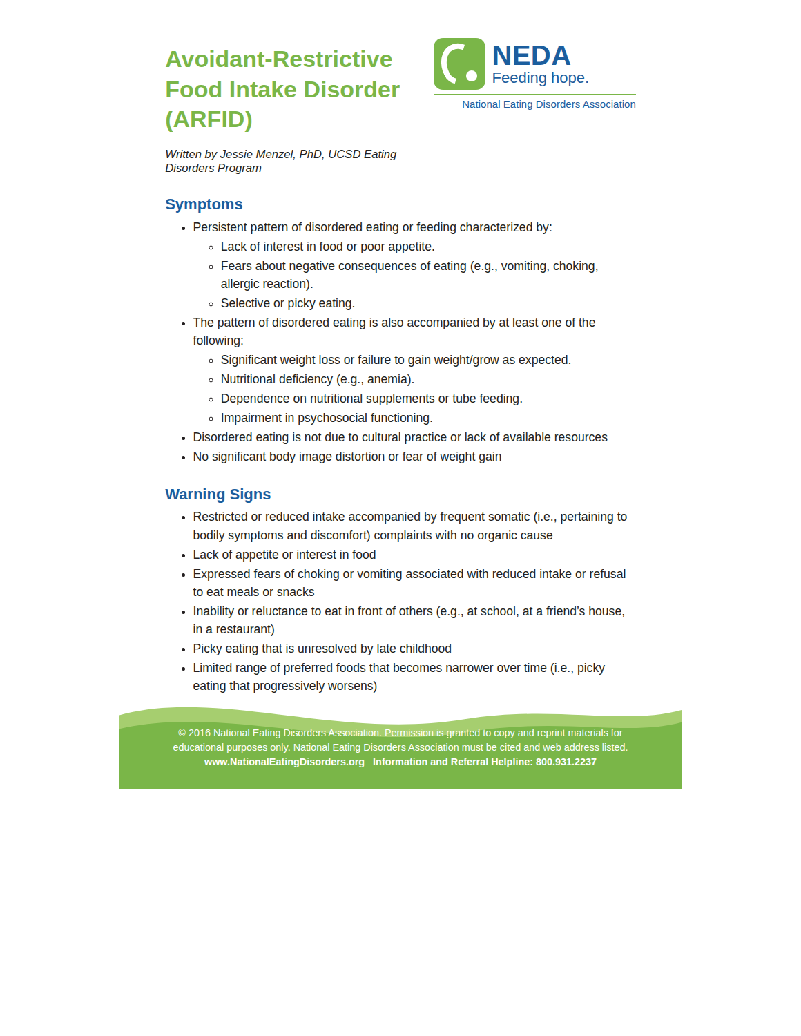Avoidant-Restrictive Food Intake Disorder (ARFID)
Written by Jessie Menzel, PhD, UCSD Eating Disorders Program
NEDA Feeding hope.
National Eating Disorders Association
Symptoms
Persistent pattern of disordered eating or feeding characterized by:
Lack of interest in food or poor appetite.
Fears about negative consequences of eating (e.g., vomiting, choking, allergic reaction).
Selective or picky eating.
The pattern of disordered eating is also accompanied by at least one of the following:
Significant weight loss or failure to gain weight/grow as expected.
Nutritional deficiency (e.g., anemia).
Dependence on nutritional supplements or tube feeding.
Impairment in psychosocial functioning.
Disordered eating is not due to cultural practice or lack of available resources
No significant body image distortion or fear of weight gain
Warning Signs
Restricted or reduced intake accompanied by frequent somatic (i.e., pertaining to bodily symptoms and discomfort) complaints with no organic cause
Lack of appetite or interest in food
Expressed fears of choking or vomiting associated with reduced intake or refusal to eat meals or snacks
Inability or reluctance to eat in front of others (e.g., at school, at a friend’s house, in a restaurant)
Picky eating that is unresolved by late childhood
Limited range of preferred foods that becomes narrower over time (i.e., picky eating that progressively worsens)
© 2016 National Eating Disorders Association. Permission is granted to copy and reprint materials for educational purposes only. National Eating Disorders Association must be cited and web address listed.
www.NationalEatingDisorders.org Information and Referral Helpline: 800.931.2237